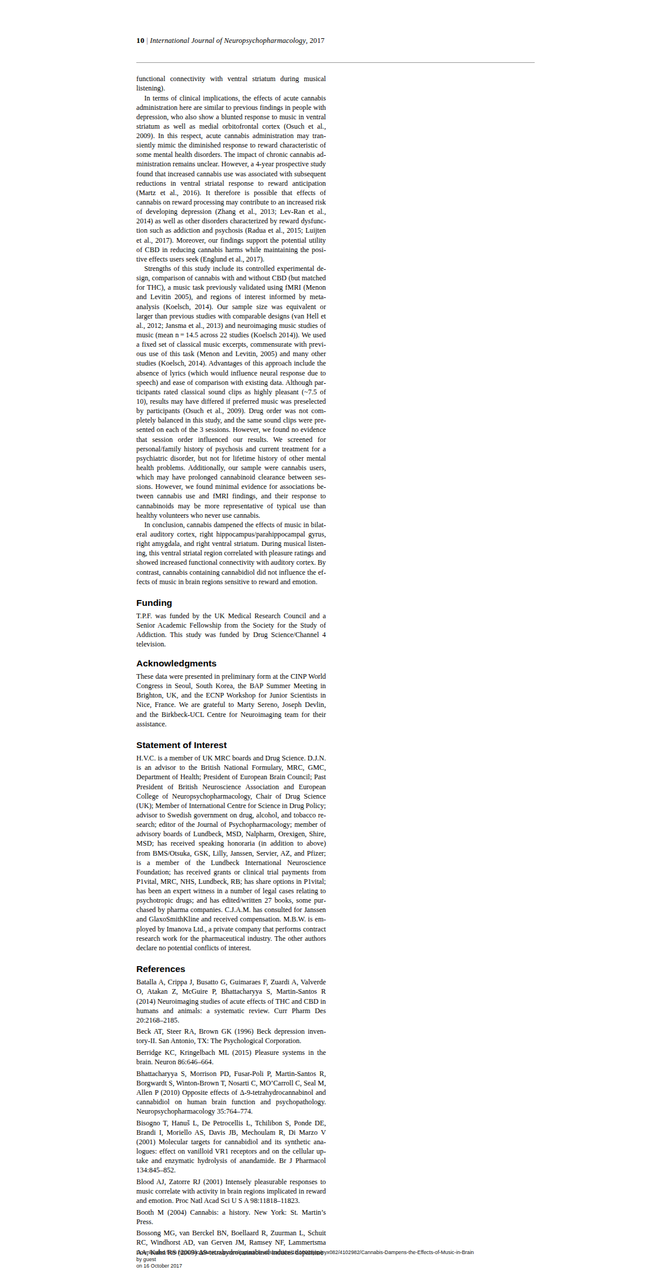10|International Journal of Neuropsychopharmacology, 2017
functional connectivity with ventral striatum during musical listening).
In terms of clinical implications, the effects of acute cannabis administration here are similar to previous findings in people with depression, who also show a blunted response to music in ventral striatum as well as medial orbitofrontal cortex (Osuch et al., 2009). In this respect, acute cannabis administration may transiently mimic the diminished response to reward characteristic of some mental health disorders. The impact of chronic cannabis administration remains unclear. However, a 4-year prospective study found that increased cannabis use was associated with subsequent reductions in ventral striatal response to reward anticipation (Martz et al., 2016). It therefore is possible that effects of cannabis on reward processing may contribute to an increased risk of developing depression (Zhang et al., 2013; Lev-Ran et al., 2014) as well as other disorders characterized by reward dysfunction such as addiction and psychosis (Radua et al., 2015; Luijten et al., 2017). Moreover, our findings support the potential utility of CBD in reducing cannabis harms while maintaining the positive effects users seek (Englund et al., 2017).
Strengths of this study include its controlled experimental design, comparison of cannabis with and without CBD (but matched for THC), a music task previously validated using fMRI (Menon and Levitin 2005), and regions of interest informed by meta-analysis (Koelsch, 2014). Our sample size was equivalent or larger than previous studies with comparable designs (van Hell et al., 2012; Jansma et al., 2013) and neuroimaging music studies of music (mean n = 14.5 across 22 studies (Koelsch 2014)). We used a fixed set of classical music excerpts, commensurate with previous use of this task (Menon and Levitin, 2005) and many other studies (Koelsch, 2014). Advantages of this approach include the absence of lyrics (which would influence neural response due to speech) and ease of comparison with existing data. Although participants rated classical sound clips as highly pleasant (~7.5 of 10), results may have differed if preferred music was preselected by participants (Osuch et al., 2009). Drug order was not completely balanced in this study, and the same sound clips were presented on each of the 3 sessions. However, we found no evidence that session order influenced our results. We screened for personal/family history of psychosis and current treatment for a psychiatric disorder, but not for lifetime history of other mental health problems. Additionally, our sample were cannabis users, which may have prolonged cannabinoid clearance between sessions. However, we found minimal evidence for associations between cannabis use and fMRI findings, and their response to cannabinoids may be more representative of typical use than healthy volunteers who never use cannabis.
In conclusion, cannabis dampened the effects of music in bilateral auditory cortex, right hippocampus/parahippocampal gyrus, right amygdala, and right ventral striatum. During musical listening, this ventral striatal region correlated with pleasure ratings and showed increased functional connectivity with auditory cortex. By contrast, cannabis containing cannabidiol did not influence the effects of music in brain regions sensitive to reward and emotion.
Funding
T.P.F. was funded by the UK Medical Research Council and a Senior Academic Fellowship from the Society for the Study of Addiction. This study was funded by Drug Science/Channel 4 television.
Acknowledgments
These data were presented in preliminary form at the CINP World Congress in Seoul, South Korea, the BAP Summer Meeting in Brighton, UK, and the ECNP Workshop for Junior Scientists in Nice, France. We are grateful to Marty Sereno, Joseph Devlin, and the Birkbeck-UCL Centre for Neuroimaging team for their assistance.
Statement of Interest
H.V.C. is a member of UK MRC boards and Drug Science. D.J.N. is an advisor to the British National Formulary, MRC, GMC, Department of Health; President of European Brain Council; Past President of British Neuroscience Association and European College of Neuropsychopharmacology, Chair of Drug Science (UK); Member of International Centre for Science in Drug Policy; advisor to Swedish government on drug, alcohol, and tobacco research; editor of the Journal of Psychopharmacology; member of advisory boards of Lundbeck, MSD, Nalpharm, Orexigen, Shire, MSD; has received speaking honoraria (in addition to above) from BMS/Otsuka, GSK, Lilly, Janssen, Servier, AZ, and Pfizer; is a member of the Lundbeck International Neuroscience Foundation; has received grants or clinical trial payments from P1vital, MRC, NHS, Lundbeck, RB; has share options in P1vital; has been an expert witness in a number of legal cases relating to psychotropic drugs; and has edited/written 27 books, some purchased by pharma companies. C.J.A.M. has consulted for Janssen and GlaxoSmithKline and received compensation. M.B.W. is employed by Imanova Ltd., a private company that performs contract research work for the pharmaceutical industry. The other authors declare no potential conflicts of interest.
References
Batalla A, Crippa J, Busatto G, Guimaraes F, Zuardi A, Valverde O, Atakan Z, McGuire P, Bhattacharyya S, Martin-Santos R (2014) Neuroimaging studies of acute effects of THC and CBD in humans and animals: a systematic review. Curr Pharm Des 20:2168–2185.
Beck AT, Steer RA, Brown GK (1996) Beck depression inventory-II. San Antonio, TX: The Psychological Corporation.
Berridge KC, Kringelbach ML (2015) Pleasure systems in the brain. Neuron 86:646–664.
Bhattacharyya S, Morrison PD, Fusar-Poli P, Martin-Santos R, Borgwardt S, Winton-Brown T, Nosarti C, MO’Carroll C, Seal M, Allen P (2010) Opposite effects of Δ-9-tetrahydrocannabinol and cannabidiol on human brain function and psychopathology. Neuropsychopharmacology 35:764–774.
Bisogno T, Hanuš L, De Petrocellis L, Tchilibon S, Ponde DE, Brandi I, Moriello AS, Davis JB, Mechoulam R, Di Marzo V (2001) Molecular targets for cannabidiol and its synthetic analogues: effect on vanilloid VR1 receptors and on the cellular uptake and enzymatic hydrolysis of anandamide. Br J Pharmacol 134:845–852.
Blood AJ, Zatorre RJ (2001) Intensely pleasurable responses to music correlate with activity in brain regions implicated in reward and emotion. Proc Natl Acad Sci U S A 98:11818–11823.
Booth M (2004) Cannabis: a history. New York: St. Martin’s Press.
Bossong MG, van Berckel BN, Boellaard R, Zuurman L, Schuit RC, Windhorst AD, van Gerven JM, Ramsey NF, Lammertsma AA, Kahn RS (2009) Δ9-tetrahydrocannabinol induces dopamine
Downloaded from https://academic.oup.com/ijnp/article-abstract/doi/10.1093/ijnp/pyx082/4102982/Cannabis-Dampens-the-Effects-of-Music-in-Brain
by guest
on 16 October 2017